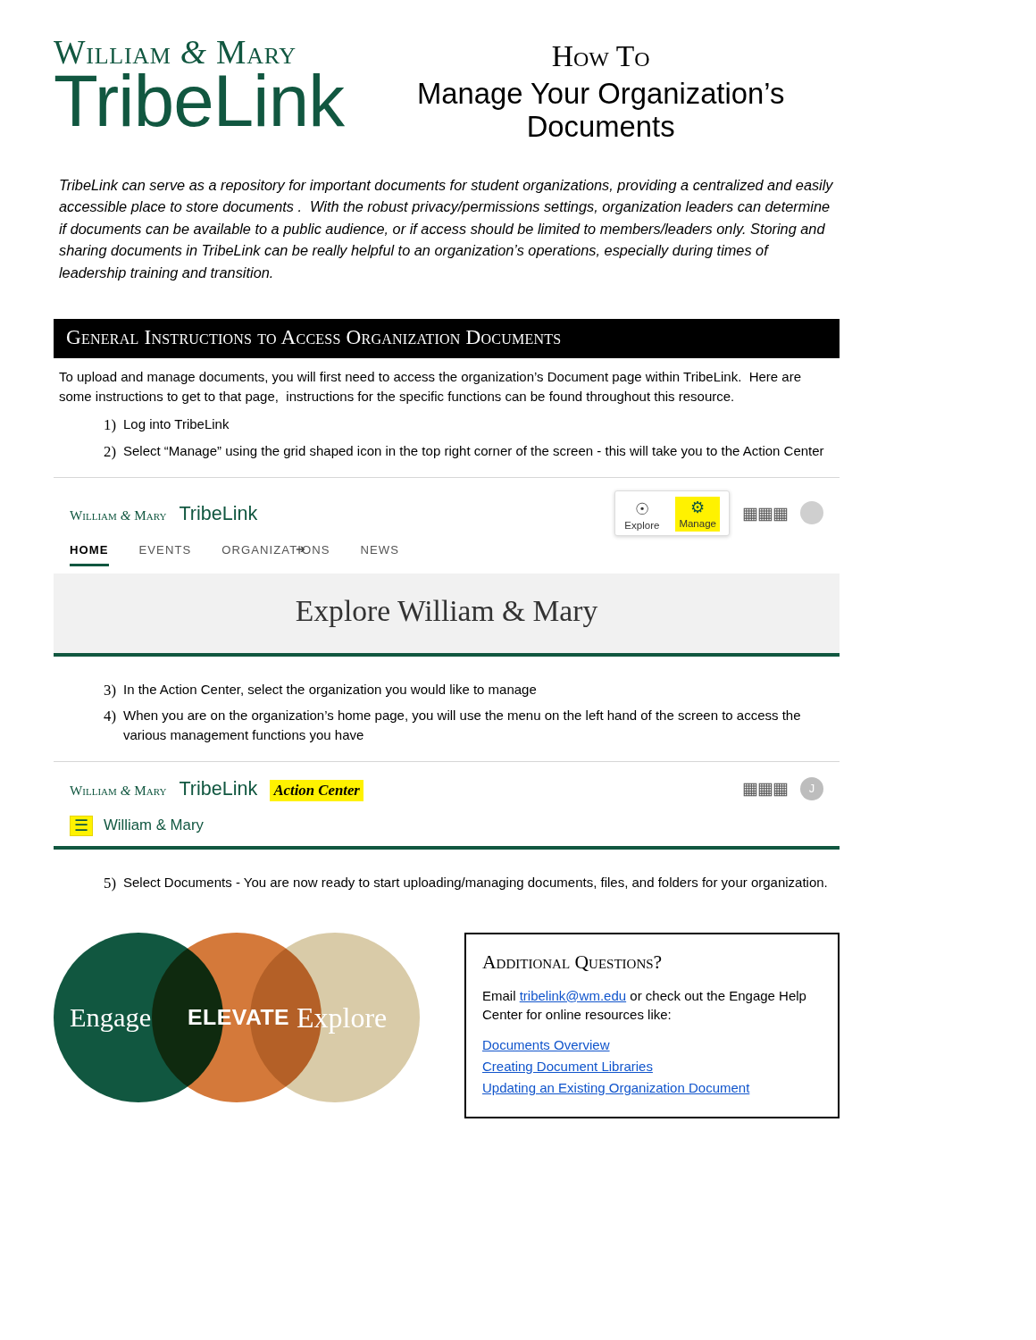William & Mary
TribeLink
How To
Manage Your Organization’s Documents
TribeLink can serve as a repository for important documents for student organizations, providing a centralized and easily accessible place to store documents . With the robust privacy/permissions settings, organization leaders can determine if documents can be available to a public audience, or if access should be limited to members/leaders only. Storing and sharing documents in TribeLink can be really helpful to an organization’s operations, especially during times of leadership training and transition.
General Instructions to Access Organization Documents
To upload and manage documents, you will first need to access the organization’s Document page within TribeLink. Here are some instructions to get to that page, instructions for the specific functions can be found throughout this resource.
Log into TribeLink
Select “Manage” using the grid shaped icon in the top right corner of the screen - this will take you to the Action Center
William & Mary TribeLink
☉Explore
⚙Manage
▦▦▦
HOME EVENTS ORGANIZATIONS NEWS ➔
Explore William & Mary
In the Action Center, select the organization you would like to manage
When you are on the organization’s home page, you will use the menu on the left hand of the screen to access the various management functions you have
William & Mary TribeLink Action Center
▦▦▦ J
☰ William & Mary
Select Documents - You are now ready to start uploading/managing documents, files, and folders for your organization.
Engage ELEVATE Explore
Additional Questions?
Email tribelink@wm.edu or check out the Engage Help Center for online resources like:
Documents Overview
Creating Document Libraries
Updating an Existing Organization Document